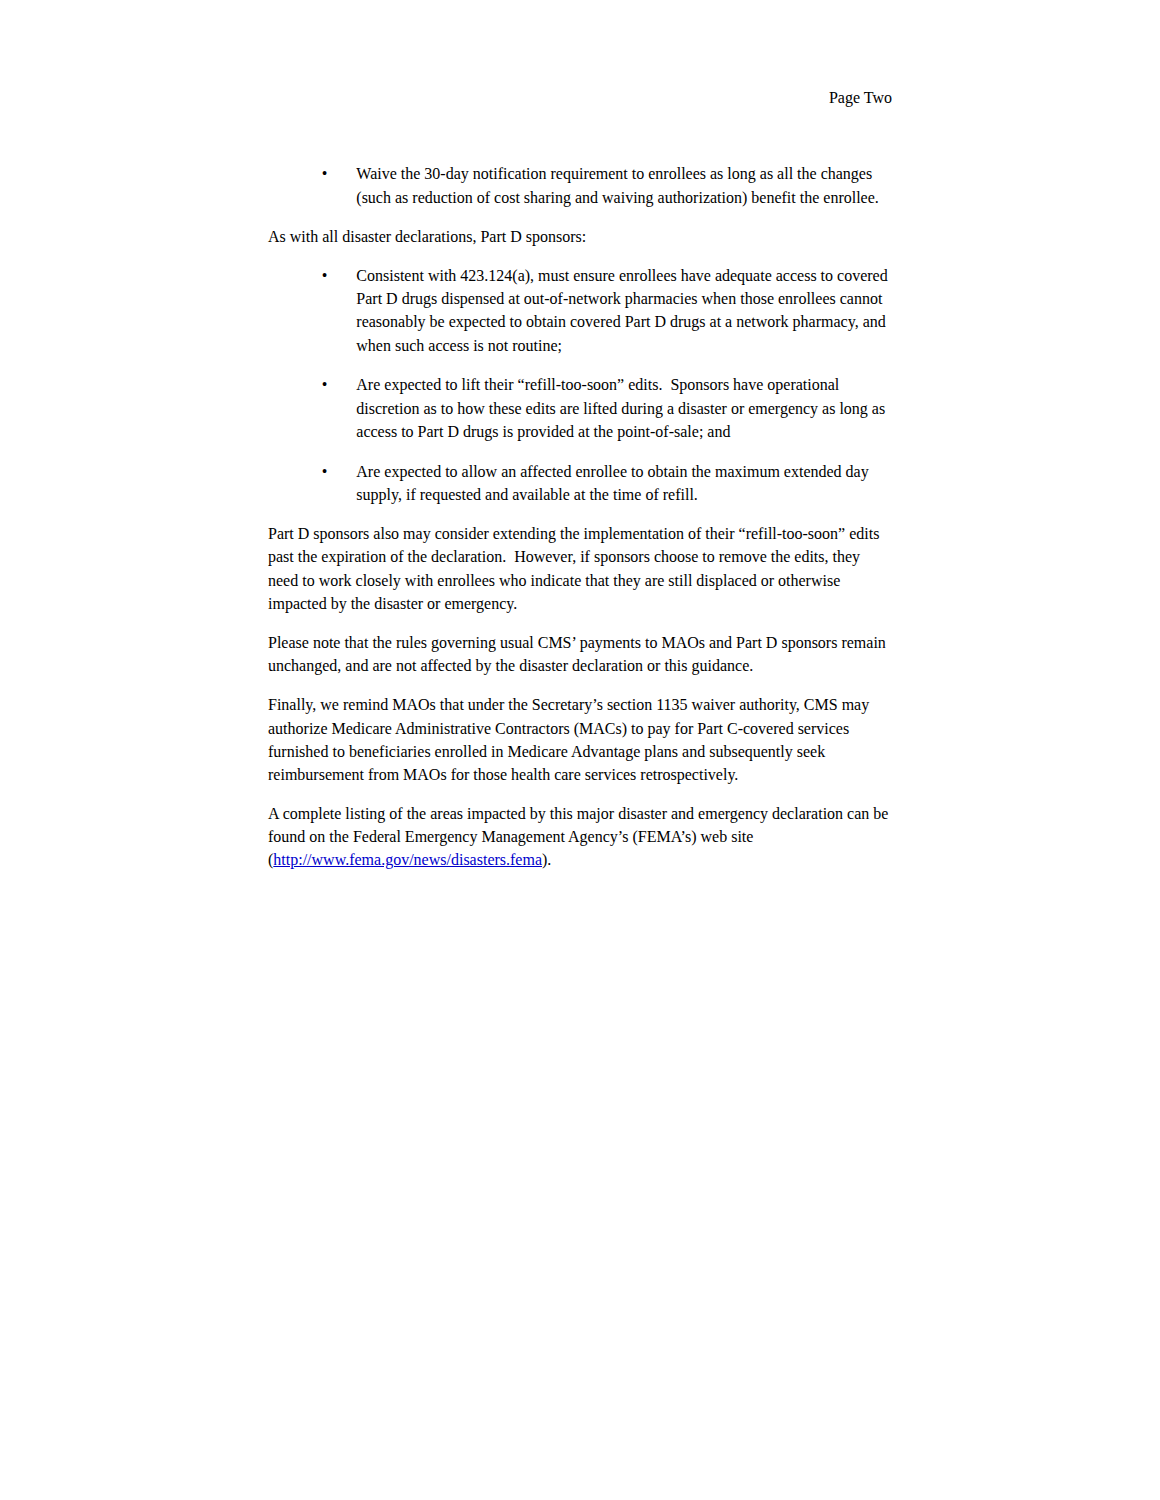Page Two
Waive the 30-day notification requirement to enrollees as long as all the changes (such as reduction of cost sharing and waiving authorization) benefit the enrollee.
As with all disaster declarations, Part D sponsors:
Consistent with 423.124(a), must ensure enrollees have adequate access to covered Part D drugs dispensed at out-of-network pharmacies when those enrollees cannot reasonably be expected to obtain covered Part D drugs at a network pharmacy, and when such access is not routine;
Are expected to lift their “refill-too-soon” edits. Sponsors have operational discretion as to how these edits are lifted during a disaster or emergency as long as access to Part D drugs is provided at the point-of-sale; and
Are expected to allow an affected enrollee to obtain the maximum extended day supply, if requested and available at the time of refill.
Part D sponsors also may consider extending the implementation of their “refill-too-soon” edits past the expiration of the declaration. However, if sponsors choose to remove the edits, they need to work closely with enrollees who indicate that they are still displaced or otherwise impacted by the disaster or emergency.
Please note that the rules governing usual CMS’ payments to MAOs and Part D sponsors remain unchanged, and are not affected by the disaster declaration or this guidance.
Finally, we remind MAOs that under the Secretary’s section 1135 waiver authority, CMS may authorize Medicare Administrative Contractors (MACs) to pay for Part C-covered services furnished to beneficiaries enrolled in Medicare Advantage plans and subsequently seek reimbursement from MAOs for those health care services retrospectively.
A complete listing of the areas impacted by this major disaster and emergency declaration can be found on the Federal Emergency Management Agency’s (FEMA’s) web site (http://www.fema.gov/news/disasters.fema).